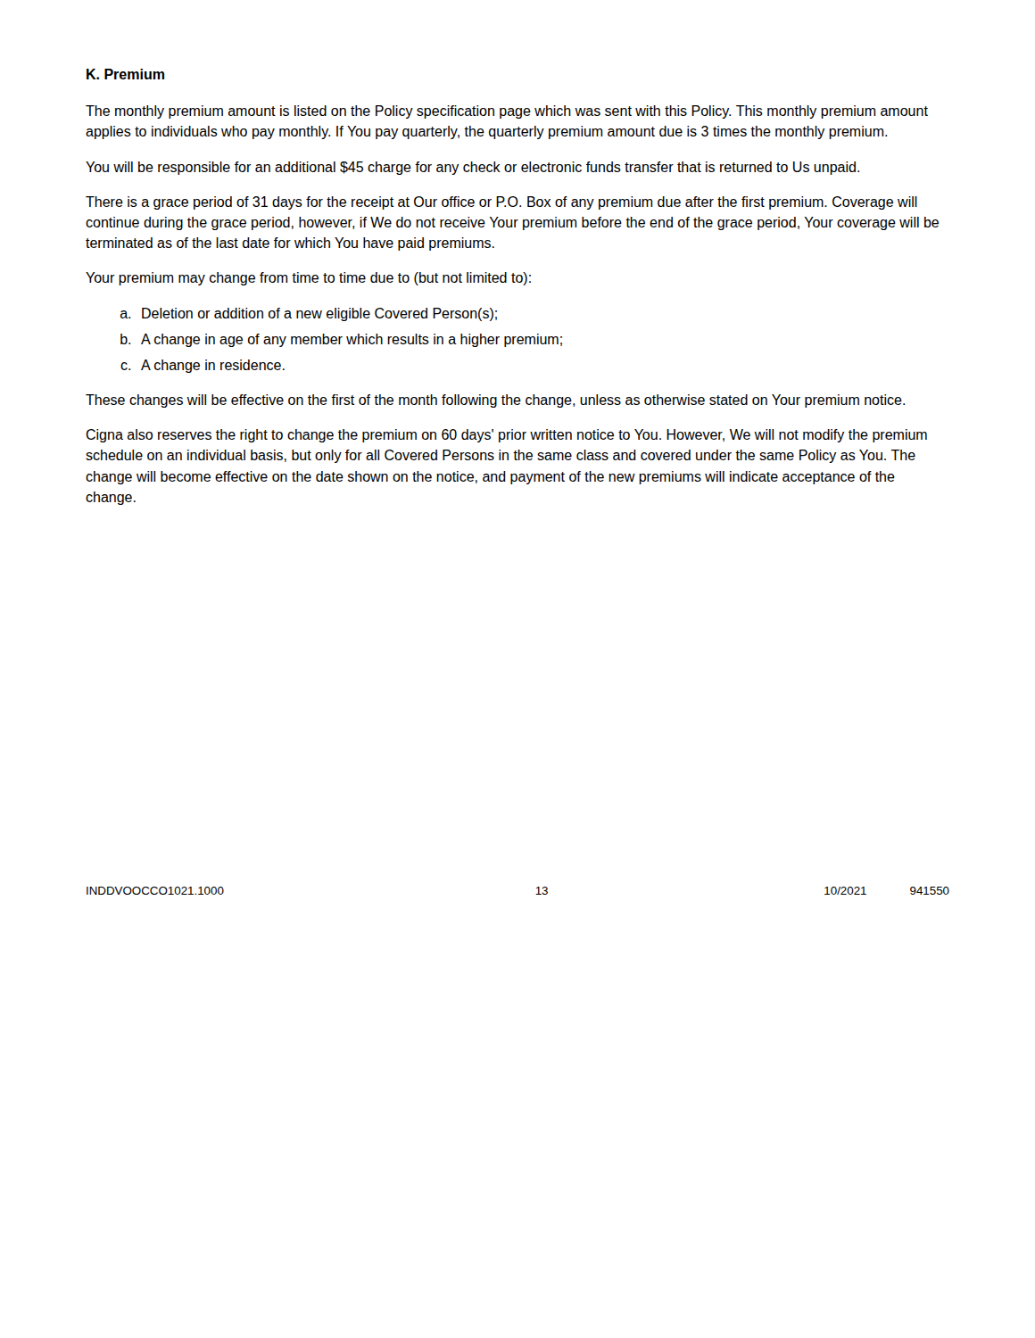K. Premium
The monthly premium amount is listed on the Policy specification page which was sent with this Policy. This monthly premium amount applies to individuals who pay monthly. If You pay quarterly, the quarterly premium amount due is 3 times the monthly premium.
You will be responsible for an additional $45 charge for any check or electronic funds transfer that is returned to Us unpaid.
There is a grace period of 31 days for the receipt at Our office or P.O. Box of any premium due after the first premium. Coverage will continue during the grace period, however, if We do not receive Your premium before the end of the grace period, Your coverage will be terminated as of the last date for which You have paid premiums.
Your premium may change from time to time due to (but not limited to):
Deletion or addition of a new eligible Covered Person(s);
A change in age of any member which results in a higher premium;
A change in residence.
These changes will be effective on the first of the month following the change, unless as otherwise stated on Your premium notice.
Cigna also reserves the right to change the premium on 60 days' prior written notice to You. However, We will not modify the premium schedule on an individual basis, but only for all Covered Persons in the same class and covered under the same Policy as You. The change will become effective on the date shown on the notice, and payment of the new premiums will indicate acceptance of the change.
INDDVOOCCO1021.1000
13
10/2021941550